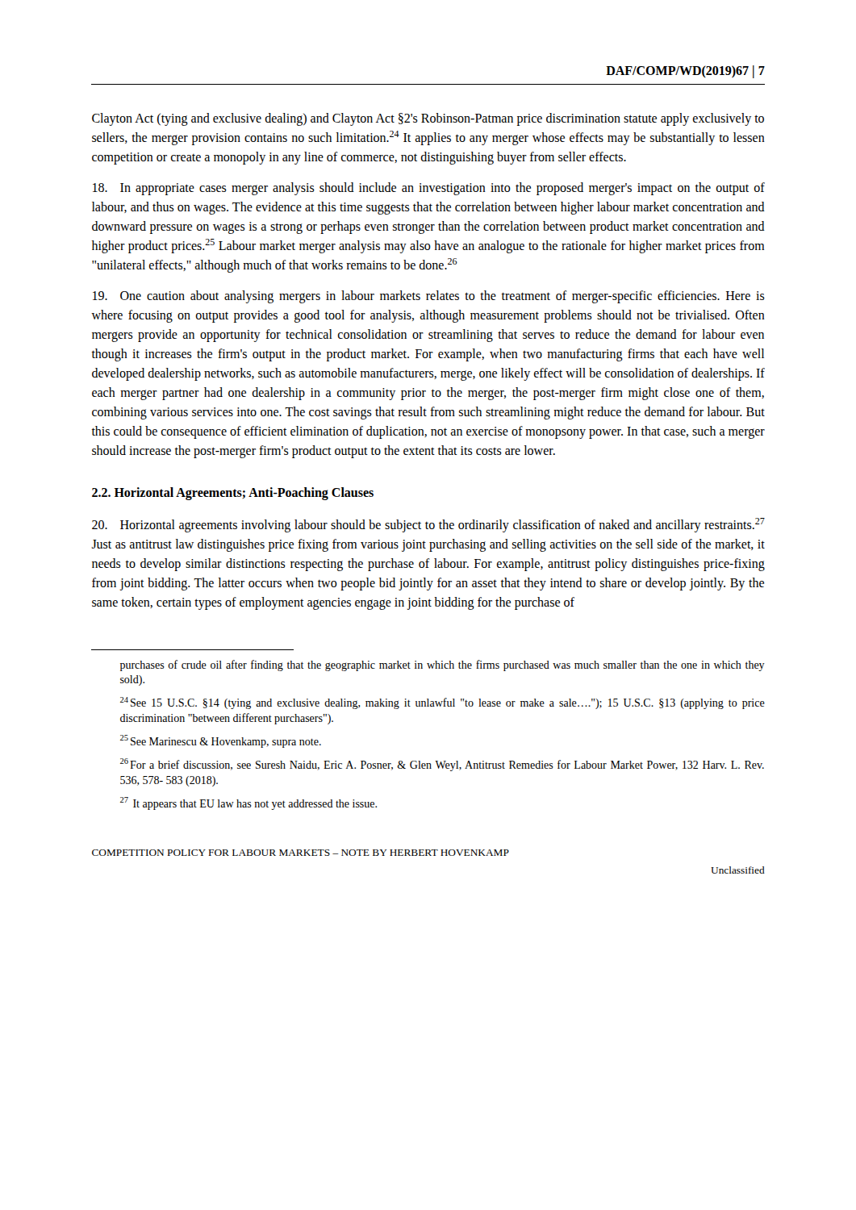DAF/COMP/WD(2019)67 | 7
Clayton Act (tying and exclusive dealing) and Clayton Act §2's Robinson-Patman price discrimination statute apply exclusively to sellers, the merger provision contains no such limitation.24 It applies to any merger whose effects may be substantially to lessen competition or create a monopoly in any line of commerce, not distinguishing buyer from seller effects.
18. In appropriate cases merger analysis should include an investigation into the proposed merger's impact on the output of labour, and thus on wages. The evidence at this time suggests that the correlation between higher labour market concentration and downward pressure on wages is a strong or perhaps even stronger than the correlation between product market concentration and higher product prices.25 Labour market merger analysis may also have an analogue to the rationale for higher market prices from "unilateral effects," although much of that works remains to be done.26
19. One caution about analysing mergers in labour markets relates to the treatment of merger-specific efficiencies. Here is where focusing on output provides a good tool for analysis, although measurement problems should not be trivialised. Often mergers provide an opportunity for technical consolidation or streamlining that serves to reduce the demand for labour even though it increases the firm's output in the product market. For example, when two manufacturing firms that each have well developed dealership networks, such as automobile manufacturers, merge, one likely effect will be consolidation of dealerships. If each merger partner had one dealership in a community prior to the merger, the post-merger firm might close one of them, combining various services into one. The cost savings that result from such streamlining might reduce the demand for labour. But this could be consequence of efficient elimination of duplication, not an exercise of monopsony power. In that case, such a merger should increase the post-merger firm's product output to the extent that its costs are lower.
2.2. Horizontal Agreements; Anti-Poaching Clauses
20. Horizontal agreements involving labour should be subject to the ordinarily classification of naked and ancillary restraints.27 Just as antitrust law distinguishes price fixing from various joint purchasing and selling activities on the sell side of the market, it needs to develop similar distinctions respecting the purchase of labour. For example, antitrust policy distinguishes price-fixing from joint bidding. The latter occurs when two people bid jointly for an asset that they intend to share or develop jointly. By the same token, certain types of employment agencies engage in joint bidding for the purchase of
purchases of crude oil after finding that the geographic market in which the firms purchased was much smaller than the one in which they sold).
24See 15 U.S.C. §14 (tying and exclusive dealing, making it unlawful "to lease or make a sale…."); 15 U.S.C. §13 (applying to price discrimination "between different purchasers").
25See Marinescu & Hovenkamp, supra note.
26For a brief discussion, see Suresh Naidu, Eric A. Posner, & Glen Weyl, Antitrust Remedies for Labour Market Power, 132 Harv. L. Rev. 536, 578- 583 (2018).
27 It appears that EU law has not yet addressed the issue.
COMPETITION POLICY FOR LABOUR MARKETS – NOTE BY HERBERT HOVENKAMP
Unclassified